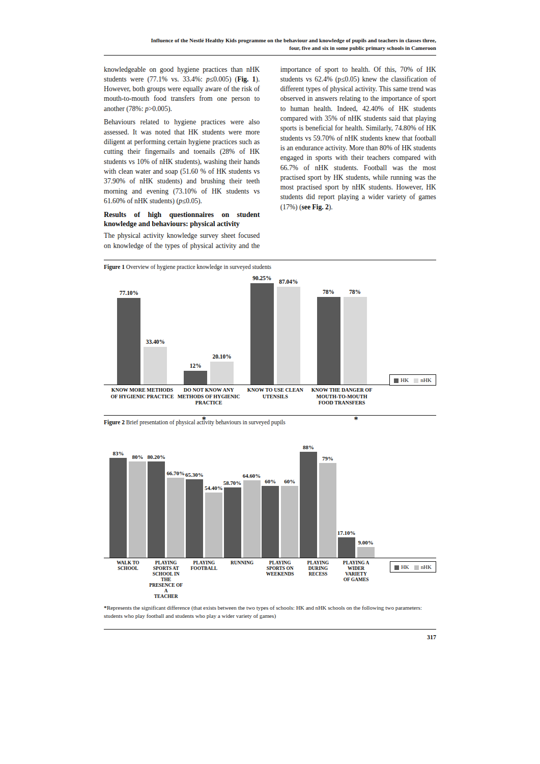Influence of the Nestlé Healthy Kids programme on the behaviour and knowledge of pupils and teachers in classes three,
four, five and six in some public primary schools in Cameroon
knowledgeable on good hygiene practices than nHK students were (77.1% vs. 33.4%: p≤0.005) (Fig. 1). However, both groups were equally aware of the risk of mouth-to-mouth food transfers from one person to another (78%: p>0.005).
Behaviours related to hygiene practices were also assessed. It was noted that HK students were more diligent at performing certain hygiene practices such as cutting their fingernails and toenails (28% of HK students vs 10% of nHK students), washing their hands with clean water and soap (51.60 % of HK students vs 37.90% of nHK students) and brushing their teeth morning and evening (73.10% of HK students vs 61.60% of nHK students) (p≤0.05).
Results of high questionnaires on student knowledge and behaviours: physical activity
The physical activity knowledge survey sheet focused on knowledge of the types of physical activity and the importance of sport to health. Of this, 70% of HK students vs 62.4% (p≤0.05) knew the classification of different types of physical activity. This same trend was observed in answers relating to the importance of sport to human health. Indeed, 42.40% of HK students compared with 35% of nHK students said that playing sports is beneficial for health. Similarly, 74.80% of HK students vs 59.70% of nHK students knew that football is an endurance activity. More than 80% of HK students engaged in sports with their teachers compared with 66.7% of nHK students. Football was the most practised sport by HK students, while running was the most practised sport by nHK students. However, HK students did report playing a wider variety of games (17%) (see Fig. 2).
Figure 1 Overview of hygiene practice knowledge in surveyed students
77.10%
33.40%
12%
20.10%
90.25%
87.04%
78%
78%
Know more methods
of hygienic practice
Do not know any
methods of hygienic
practice
Know to use clean
utensils
Know the danger of
mouth-to-mouth
food transfers
HK nHK
Figure 2 Brief presentation of physical activity behaviours in surveyed pupils
83%
80%
80.20%
66.70%
*
65.30%
54.40%
58.70%
64.60%
60%
60%
88%
79%
*
17.10%
9.00%
Walk to
school
Playing
sports at
school in the
presence of a
teacher
Playing
football
Running
Playing
sports on
weekends
Playing
during
recess
Playing a
wider variety
of games
HK nHK
*Represents the significant difference (that exists between the two types of schools: HK and nHK schools on the following two parameters: students who play football and students who play a wider variety of games)
317